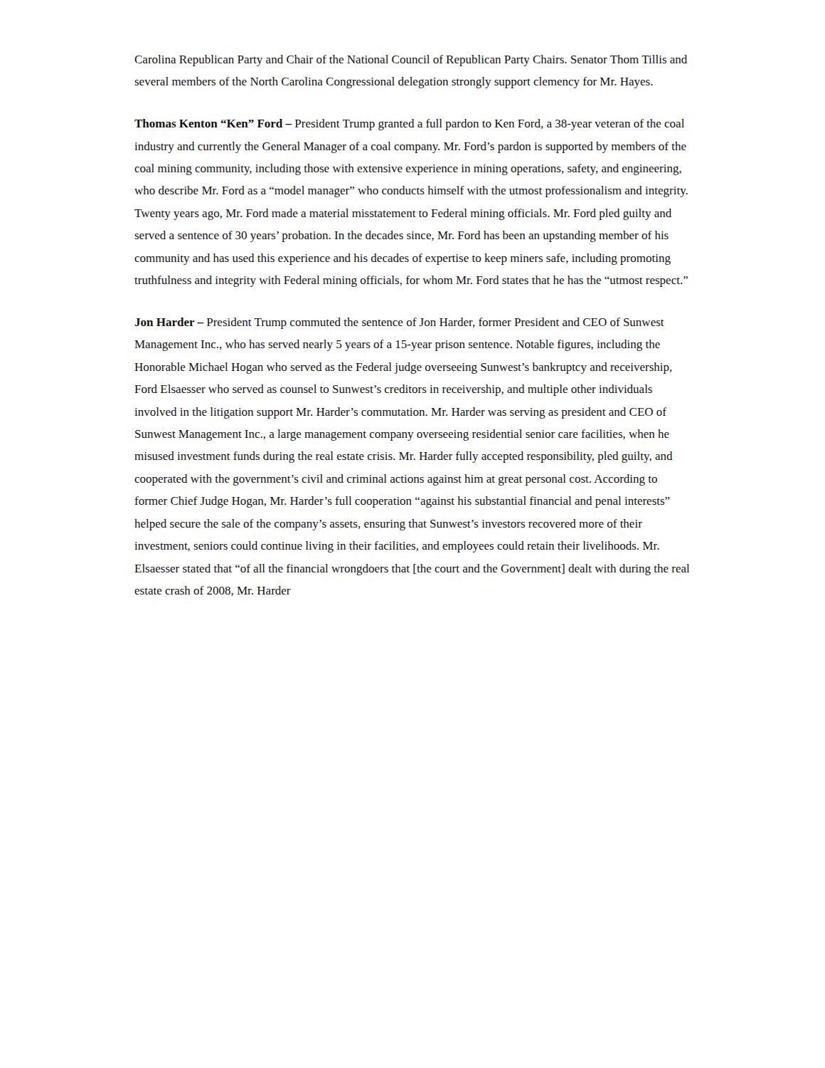Carolina Republican Party and Chair of the National Council of Republican Party Chairs. Senator Thom Tillis and several members of the North Carolina Congressional delegation strongly support clemency for Mr. Hayes.
Thomas Kenton “Ken” Ford – President Trump granted a full pardon to Ken Ford, a 38-year veteran of the coal industry and currently the General Manager of a coal company. Mr. Ford’s pardon is supported by members of the coal mining community, including those with extensive experience in mining operations, safety, and engineering, who describe Mr. Ford as a “model manager” who conducts himself with the utmost professionalism and integrity. Twenty years ago, Mr. Ford made a material misstatement to Federal mining officials. Mr. Ford pled guilty and served a sentence of 30 years’ probation. In the decades since, Mr. Ford has been an upstanding member of his community and has used this experience and his decades of expertise to keep miners safe, including promoting truthfulness and integrity with Federal mining officials, for whom Mr. Ford states that he has the “utmost respect.”
Jon Harder – President Trump commuted the sentence of Jon Harder, former President and CEO of Sunwest Management Inc., who has served nearly 5 years of a 15-year prison sentence. Notable figures, including the Honorable Michael Hogan who served as the Federal judge overseeing Sunwest’s bankruptcy and receivership, Ford Elsaesser who served as counsel to Sunwest’s creditors in receivership, and multiple other individuals involved in the litigation support Mr. Harder’s commutation. Mr. Harder was serving as president and CEO of Sunwest Management Inc., a large management company overseeing residential senior care facilities, when he misused investment funds during the real estate crisis. Mr. Harder fully accepted responsibility, pled guilty, and cooperated with the government’s civil and criminal actions against him at great personal cost. According to former Chief Judge Hogan, Mr. Harder’s full cooperation “against his substantial financial and penal interests” helped secure the sale of the company’s assets, ensuring that Sunwest’s investors recovered more of their investment, seniors could continue living in their facilities, and employees could retain their livelihoods. Mr. Elsaesser stated that “of all the financial wrongdoers that [the court and the Government] dealt with during the real estate crash of 2008, Mr. Harder